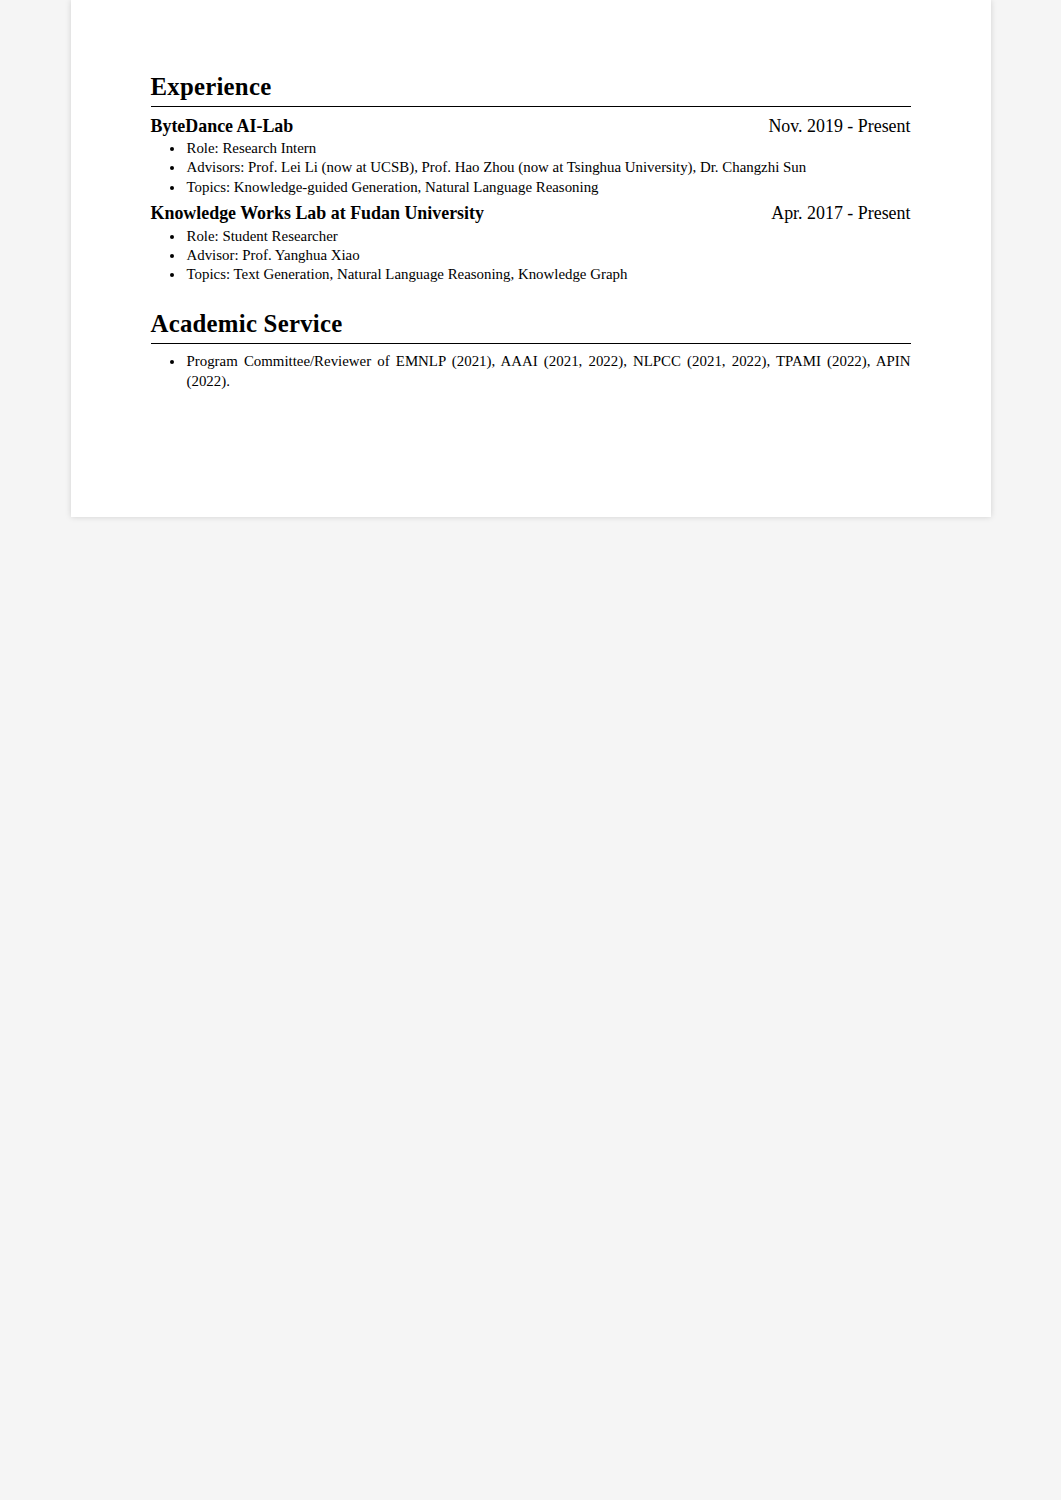Experience
ByteDance AI-Lab Nov. 2019 - Present
Role: Research Intern
Advisors: Prof. Lei Li (now at UCSB), Prof. Hao Zhou (now at Tsinghua University), Dr. Changzhi Sun
Topics: Knowledge-guided Generation, Natural Language Reasoning
Knowledge Works Lab at Fudan University Apr. 2017 - Present
Role: Student Researcher
Advisor: Prof. Yanghua Xiao
Topics: Text Generation, Natural Language Reasoning, Knowledge Graph
Academic Service
Program Committee/Reviewer of EMNLP (2021), AAAI (2021, 2022), NLPCC (2021, 2022), TPAMI (2022), APIN (2022).